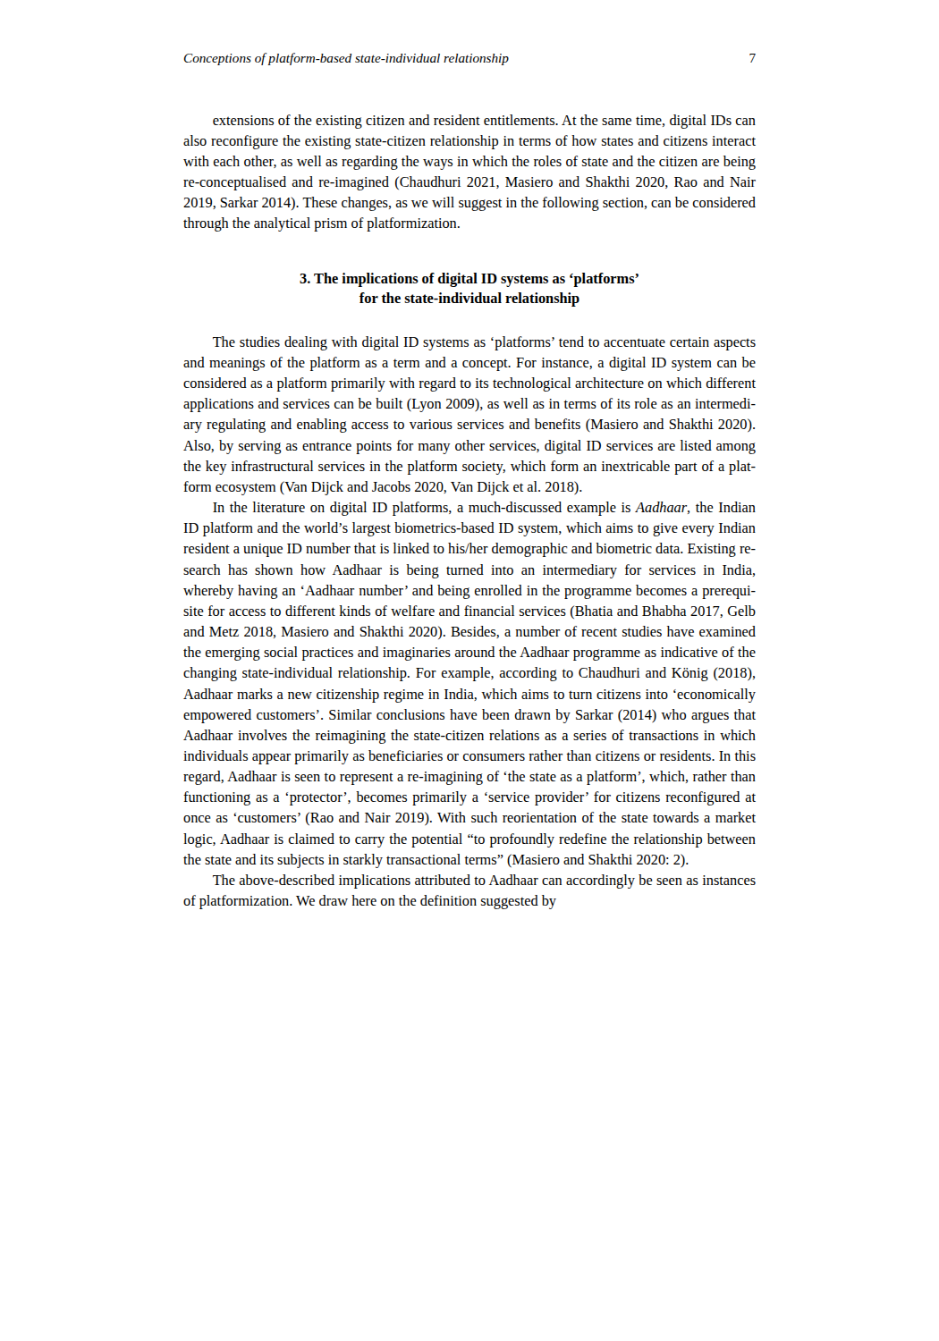Conceptions of platform-based state-individual relationship 7
extensions of the existing citizen and resident entitlements. At the same time, digital IDs can also reconfigure the existing state-citizen relationship in terms of how states and citizens interact with each other, as well as regarding the ways in which the roles of state and the citizen are being re-conceptualised and re-imagined (Chaudhuri 2021, Masiero and Shakthi 2020, Rao and Nair 2019, Sarkar 2014). These changes, as we will suggest in the following section, can be considered through the analytical prism of platformization.
3. The implications of digital ID systems as ‘platforms’
for the state-individual relationship
The studies dealing with digital ID systems as ‘platforms’ tend to accentuate certain aspects and meanings of the platform as a term and a concept. For instance, a digital ID system can be considered as a platform primarily with regard to its technological architecture on which different applications and services can be built (Lyon 2009), as well as in terms of its role as an intermediary regulating and enabling access to various services and benefits (Masiero and Shakthi 2020). Also, by serving as entrance points for many other services, digital ID services are listed among the key infrastructural services in the platform society, which form an inextricable part of a platform ecosystem (Van Dijck and Jacobs 2020, Van Dijck et al. 2018).
In the literature on digital ID platforms, a much-discussed example is Aadhaar, the Indian ID platform and the world’s largest biometrics-based ID system, which aims to give every Indian resident a unique ID number that is linked to his/her demographic and biometric data. Existing research has shown how Aadhaar is being turned into an intermediary for services in India, whereby having an ‘Aadhaar number’ and being enrolled in the programme becomes a prerequisite for access to different kinds of welfare and financial services (Bhatia and Bhabha 2017, Gelb and Metz 2018, Masiero and Shakthi 2020). Besides, a number of recent studies have examined the emerging social practices and imaginaries around the Aadhaar programme as indicative of the changing state-individual relationship. For example, according to Chaudhuri and König (2018), Aadhaar marks a new citizenship regime in India, which aims to turn citizens into ‘economically empowered customers’. Similar conclusions have been drawn by Sarkar (2014) who argues that Aadhaar involves the reimagining the state-citizen relations as a series of transactions in which individuals appear primarily as beneficiaries or consumers rather than citizens or residents. In this regard, Aadhaar is seen to represent a re-imagining of ‘the state as a platform’, which, rather than functioning as a ‘protector’, becomes primarily a ‘service provider’ for citizens reconfigured at once as ‘customers’ (Rao and Nair 2019). With such reorientation of the state towards a market logic, Aadhaar is claimed to carry the potential “to profoundly redefine the relationship between the state and its subjects in starkly transactional terms” (Masiero and Shakthi 2020: 2).
The above-described implications attributed to Aadhaar can accordingly be seen as instances of platformization. We draw here on the definition suggested by